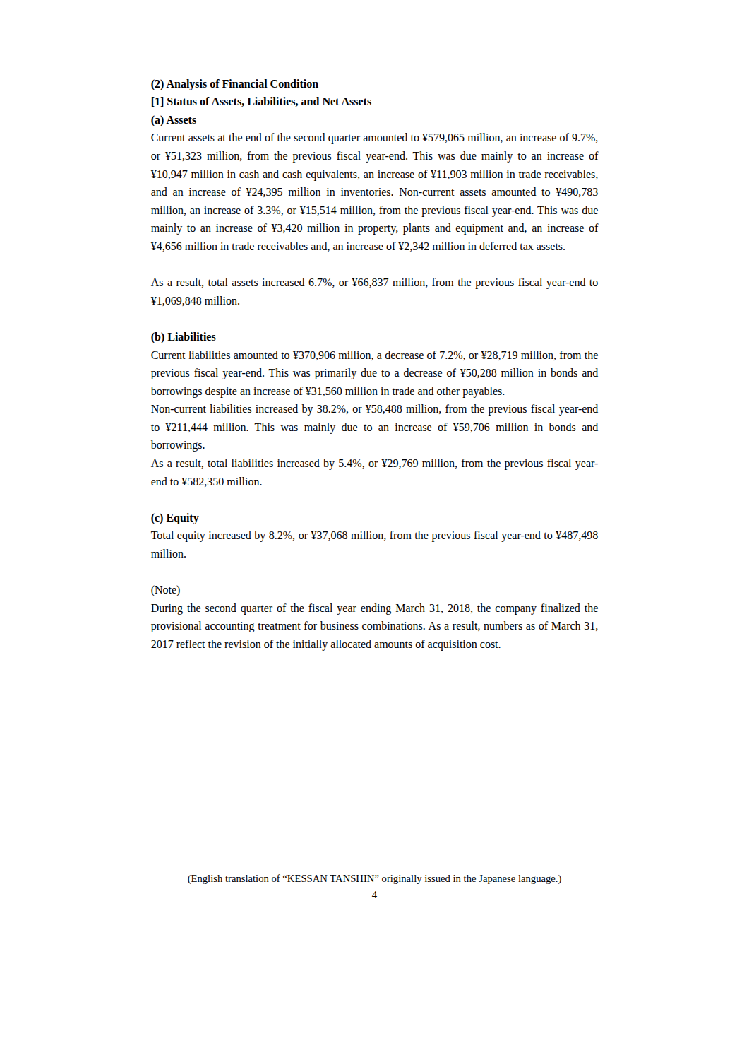(2) Analysis of Financial Condition
[1] Status of Assets, Liabilities, and Net Assets
(a) Assets
Current assets at the end of the second quarter amounted to ¥579,065 million, an increase of 9.7%, or ¥51,323 million, from the previous fiscal year-end. This was due mainly to an increase of ¥10,947 million in cash and cash equivalents, an increase of ¥11,903 million in trade receivables, and an increase of ¥24,395 million in inventories. Non-current assets amounted to ¥490,783 million, an increase of 3.3%, or ¥15,514 million, from the previous fiscal year-end. This was due mainly to an increase of ¥3,420 million in property, plants and equipment and, an increase of ¥4,656 million in trade receivables and, an increase of ¥2,342 million in deferred tax assets.
As a result, total assets increased 6.7%, or ¥66,837 million, from the previous fiscal year-end to ¥1,069,848 million.
(b) Liabilities
Current liabilities amounted to ¥370,906 million, a decrease of 7.2%, or ¥28,719 million, from the previous fiscal year-end. This was primarily due to a decrease of ¥50,288 million in bonds and borrowings despite an increase of ¥31,560 million in trade and other payables.
Non-current liabilities increased by 38.2%, or ¥58,488 million, from the previous fiscal year-end to ¥211,444 million. This was mainly due to an increase of ¥59,706 million in bonds and borrowings.
As a result, total liabilities increased by 5.4%, or ¥29,769 million, from the previous fiscal year-end to ¥582,350 million.
(c) Equity
Total equity increased by 8.2%, or ¥37,068 million, from the previous fiscal year-end to ¥487,498 million.
(Note)
During the second quarter of the fiscal year ending March 31, 2018, the company finalized the provisional accounting treatment for business combinations. As a result, numbers as of March 31, 2017 reflect the revision of the initially allocated amounts of acquisition cost.
(English translation of “KESSAN TANSHIN” originally issued in the Japanese language.)
4